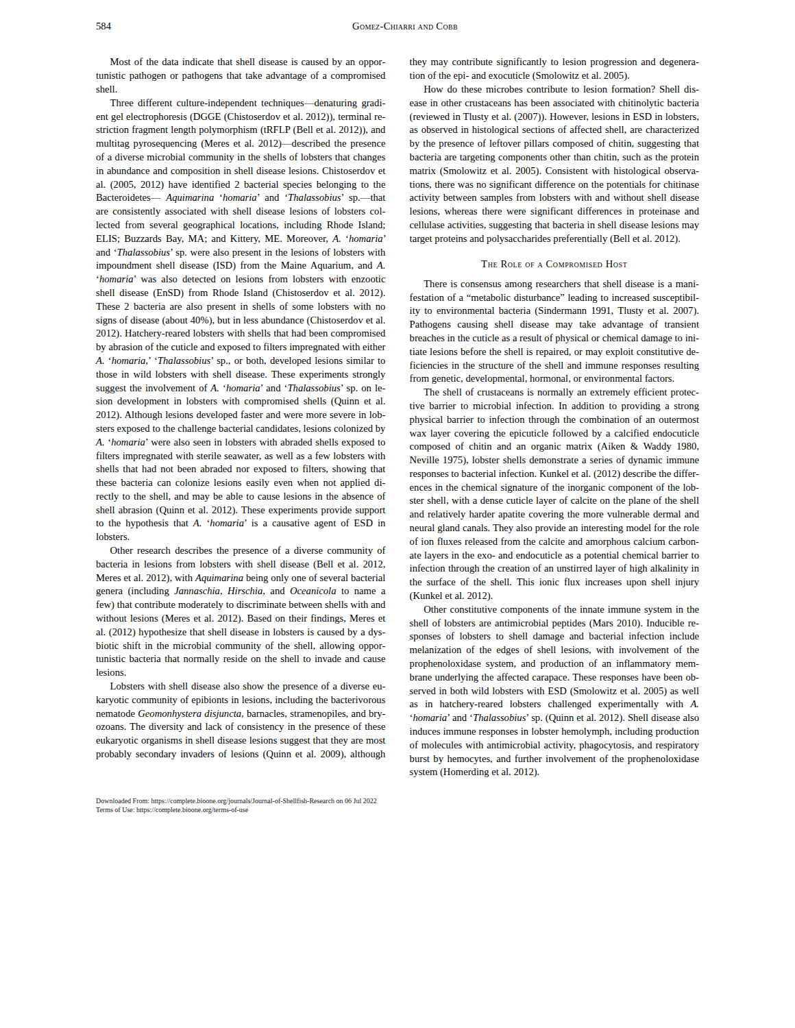584 Gomez-Chiarri and Cobb
Most of the data indicate that shell disease is caused by an opportunistic pathogen or pathogens that take advantage of a compromised shell.
Three different culture-independent techniques—denaturing gradient gel electrophoresis (DGGE (Chistoserdov et al. 2012)), terminal restriction fragment length polymorphism (tRFLP (Bell et al. 2012)), and multitag pyrosequencing (Meres et al. 2012)—described the presence of a diverse microbial community in the shells of lobsters that changes in abundance and composition in shell disease lesions. Chistoserdov et al. (2005, 2012) have identified 2 bacterial species belonging to the Bacteroidetes— Aquimarina ‘homaria’ and ‘Thalassobius’ sp.—that are consistently associated with shell disease lesions of lobsters collected from several geographical locations, including Rhode Island; ELIS; Buzzards Bay, MA; and Kittery, ME. Moreover, A. ‘homaria’ and ‘Thalassobius’ sp. were also present in the lesions of lobsters with impoundment shell disease (ISD) from the Maine Aquarium, and A. ‘homaria’ was also detected on lesions from lobsters with enzootic shell disease (EnSD) from Rhode Island (Chistoserdov et al. 2012). These 2 bacteria are also present in shells of some lobsters with no signs of disease (about 40%), but in less abundance (Chistoserdov et al. 2012). Hatchery-reared lobsters with shells that had been compromised by abrasion of the cuticle and exposed to filters impregnated with either A. ‘homaria,’ ‘Thalassobius’ sp., or both, developed lesions similar to those in wild lobsters with shell disease. These experiments strongly suggest the involvement of A. ‘homaria’ and ‘Thalassobius’ sp. on lesion development in lobsters with compromised shells (Quinn et al. 2012). Although lesions developed faster and were more severe in lobsters exposed to the challenge bacterial candidates, lesions colonized by A. ‘homaria’ were also seen in lobsters with abraded shells exposed to filters impregnated with sterile seawater, as well as a few lobsters with shells that had not been abraded nor exposed to filters, showing that these bacteria can colonize lesions easily even when not applied directly to the shell, and may be able to cause lesions in the absence of shell abrasion (Quinn et al. 2012). These experiments provide support to the hypothesis that A. ‘homaria’ is a causative agent of ESD in lobsters.
Other research describes the presence of a diverse community of bacteria in lesions from lobsters with shell disease (Bell et al. 2012, Meres et al. 2012), with Aquimarina being only one of several bacterial genera (including Jannaschia, Hirschia, and Oceanicola to name a few) that contribute moderately to discriminate between shells with and without lesions (Meres et al. 2012). Based on their findings, Meres et al. (2012) hypothesize that shell disease in lobsters is caused by a dysbiotic shift in the microbial community of the shell, allowing opportunistic bacteria that normally reside on the shell to invade and cause lesions.
Lobsters with shell disease also show the presence of a diverse eukaryotic community of epibionts in lesions, including the bacterivorous nematode Geomonhystera disjuncta, barnacles, stramenopiles, and bryozoans. The diversity and lack of consistency in the presence of these eukaryotic organisms in shell disease lesions suggest that they are most probably secondary invaders of lesions (Quinn et al. 2009), although they may contribute significantly to lesion progression and degeneration of the epi- and exocuticle (Smolowitz et al. 2005).
How do these microbes contribute to lesion formation? Shell disease in other crustaceans has been associated with chitinolytic bacteria (reviewed in Tlusty et al. (2007)). However, lesions in ESD in lobsters, as observed in histological sections of affected shell, are characterized by the presence of leftover pillars composed of chitin, suggesting that bacteria are targeting components other than chitin, such as the protein matrix (Smolowitz et al. 2005). Consistent with histological observations, there was no significant difference on the potentials for chitinase activity between samples from lobsters with and without shell disease lesions, whereas there were significant differences in proteinase and cellulase activities, suggesting that bacteria in shell disease lesions may target proteins and polysaccharides preferentially (Bell et al. 2012).
The Role of a Compromised Host
There is consensus among researchers that shell disease is a manifestation of a “metabolic disturbance” leading to increased susceptibility to environmental bacteria (Sindermann 1991, Tlusty et al. 2007). Pathogens causing shell disease may take advantage of transient breaches in the cuticle as a result of physical or chemical damage to initiate lesions before the shell is repaired, or may exploit constitutive deficiencies in the structure of the shell and immune responses resulting from genetic, developmental, hormonal, or environmental factors.
The shell of crustaceans is normally an extremely efficient protective barrier to microbial infection. In addition to providing a strong physical barrier to infection through the combination of an outermost wax layer covering the epicuticle followed by a calcified endocuticle composed of chitin and an organic matrix (Aiken & Waddy 1980, Neville 1975), lobster shells demonstrate a series of dynamic immune responses to bacterial infection. Kunkel et al. (2012) describe the differences in the chemical signature of the inorganic component of the lobster shell, with a dense cuticle layer of calcite on the plane of the shell and relatively harder apatite covering the more vulnerable dermal and neural gland canals. They also provide an interesting model for the role of ion fluxes released from the calcite and amorphous calcium carbonate layers in the exo- and endocuticle as a potential chemical barrier to infection through the creation of an unstirred layer of high alkalinity in the surface of the shell. This ionic flux increases upon shell injury (Kunkel et al. 2012).
Other constitutive components of the innate immune system in the shell of lobsters are antimicrobial peptides (Mars 2010). Inducible responses of lobsters to shell damage and bacterial infection include melanization of the edges of shell lesions, with involvement of the prophenoloxidase system, and production of an inflammatory membrane underlying the affected carapace. These responses have been observed in both wild lobsters with ESD (Smolowitz et al. 2005) as well as in hatchery-reared lobsters challenged experimentally with A. ‘homaria’ and ‘Thalassobius’ sp. (Quinn et al. 2012). Shell disease also induces immune responses in lobster hemolymph, including production of molecules with antimicrobial activity, phagocytosis, and respiratory burst by hemocytes, and further involvement of the prophenoloxidase system (Homerding et al. 2012).
Downloaded From: https://complete.bioone.org/journals/Journal-of-Shellfish-Research on 06 Jul 2022
Terms of Use: https://complete.bioone.org/terms-of-use